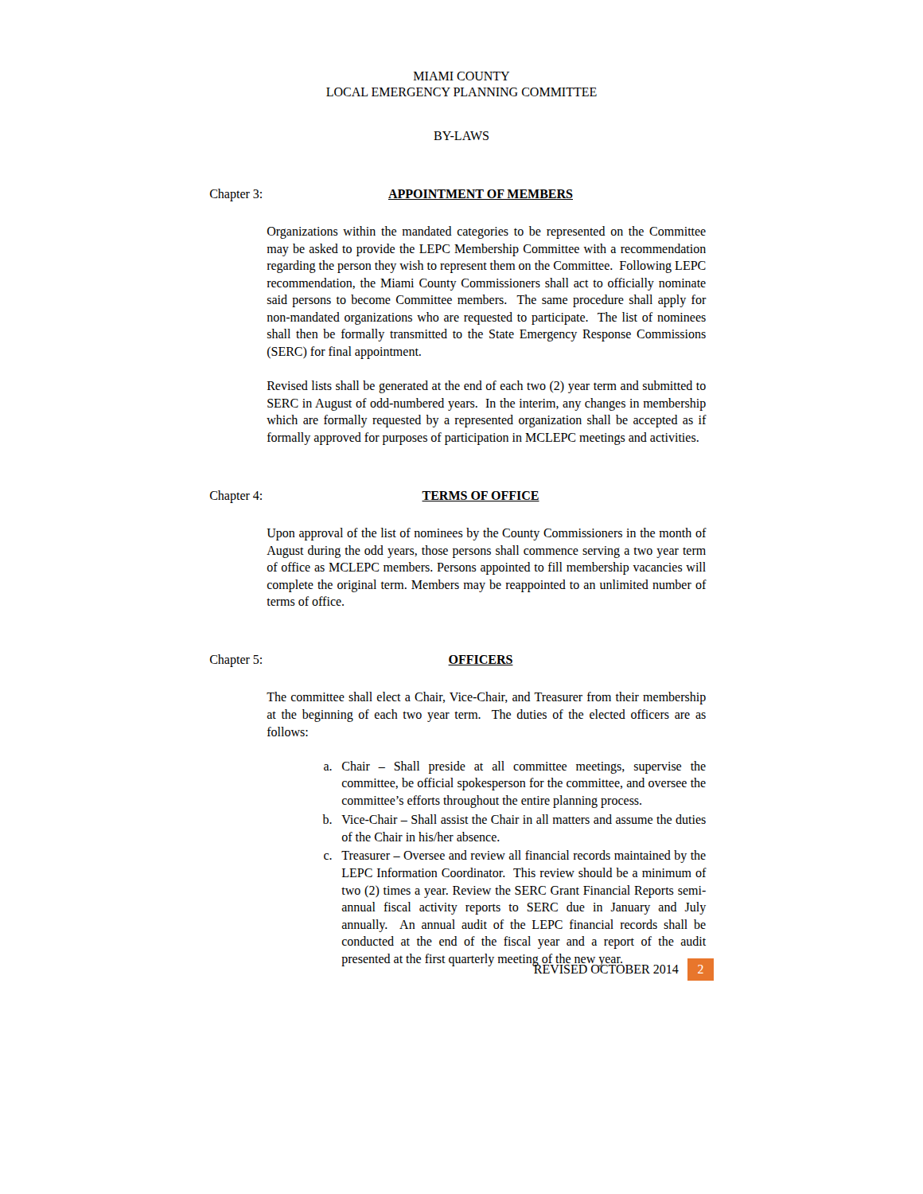MIAMI COUNTY LOCAL EMERGENCY PLANNING COMMITTEE
BY-LAWS
Chapter 3: APPOINTMENT OF MEMBERS
Organizations within the mandated categories to be represented on the Committee may be asked to provide the LEPC Membership Committee with a recommendation regarding the person they wish to represent them on the Committee. Following LEPC recommendation, the Miami County Commissioners shall act to officially nominate said persons to become Committee members. The same procedure shall apply for non-mandated organizations who are requested to participate. The list of nominees shall then be formally transmitted to the State Emergency Response Commissions (SERC) for final appointment.
Revised lists shall be generated at the end of each two (2) year term and submitted to SERC in August of odd-numbered years. In the interim, any changes in membership which are formally requested by a represented organization shall be accepted as if formally approved for purposes of participation in MCLEPC meetings and activities.
Chapter 4: TERMS OF OFFICE
Upon approval of the list of nominees by the County Commissioners in the month of August during the odd years, those persons shall commence serving a two year term of office as MCLEPC members. Persons appointed to fill membership vacancies will complete the original term. Members may be reappointed to an unlimited number of terms of office.
Chapter 5: OFFICERS
The committee shall elect a Chair, Vice-Chair, and Treasurer from their membership at the beginning of each two year term. The duties of the elected officers are as follows:
Chair – Shall preside at all committee meetings, supervise the committee, be official spokesperson for the committee, and oversee the committee’s efforts throughout the entire planning process.
Vice-Chair – Shall assist the Chair in all matters and assume the duties of the Chair in his/her absence.
Treasurer – Oversee and review all financial records maintained by the LEPC Information Coordinator. This review should be a minimum of two (2) times a year. Review the SERC Grant Financial Reports semi-annual fiscal activity reports to SERC due in January and July annually. An annual audit of the LEPC financial records shall be conducted at the end of the fiscal year and a report of the audit presented at the first quarterly meeting of the new year.
REVISED OCTOBER 2014 2